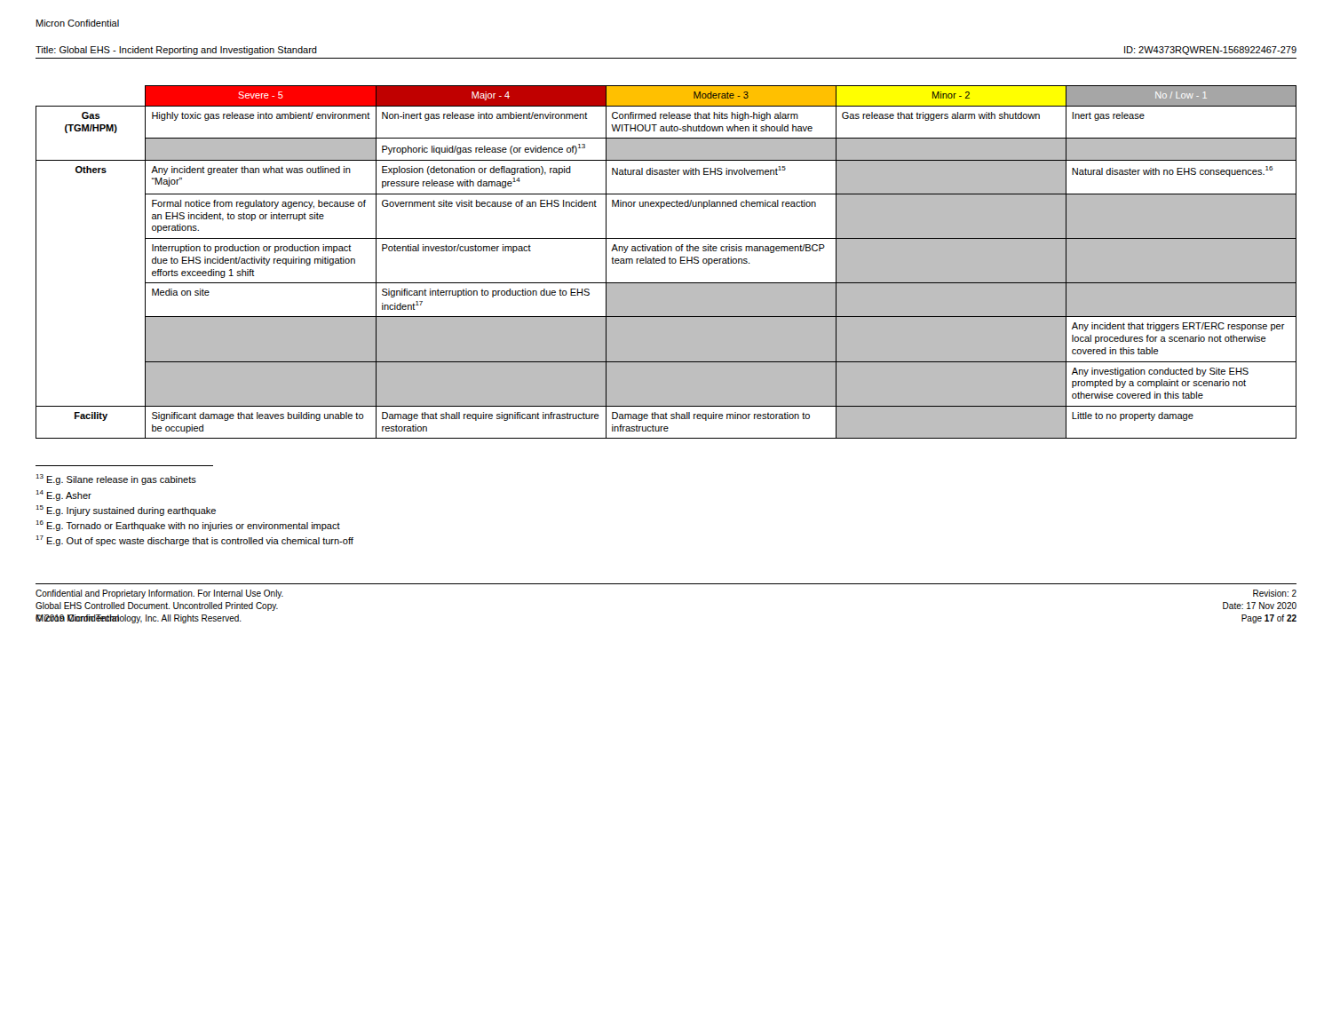Micron Confidential
Title: Global EHS - Incident Reporting and Investigation Standard
ID: 2W4373RQWREN-1568922467-279
| | Severe - 5 | Major - 4 | Moderate - 3 | Minor - 2 | No / Low - 1 |
| --- | --- | --- | --- | --- | --- |
| Gas (TGM/HPM) | Highly toxic gas release into ambient/ environment | Non-inert gas release into ambient/environment | Confirmed release that hits high-high alarm WITHOUT auto-shutdown when it should have | Gas release that triggers alarm with shutdown | Inert gas release |
| | Pyrophoric liquid/gas release (or evidence of) 13 | | | |
| Others | Any incident greater than what was outlined in “Major” | Explosion (detonation or deflagration), rapid pressure release with damage 14 | Natural disaster with EHS involvement 15 | | Natural disaster with no EHS consequences. 16 |
| Formal notice from regulatory agency, because of an EHS incident, to stop or interrupt site operations. | Government site visit because of an EHS Incident | Minor unexpected/unplanned chemical reaction | | |
| Interruption to production or production impact due to EHS incident/activity requiring mitigation efforts exceeding 1 shift | Potential investor/customer impact | Any activation of the site crisis management/BCP team related to EHS operations. | | |
| Media on site | Significant interruption to production due to EHS incident 17 | | | |
| | | | | Any incident that triggers ERT/ERC response per local procedures for a scenario not otherwise covered in this table |
| | | | | Any investigation conducted by Site EHS prompted by a complaint or scenario not otherwise covered in this table |
| Facility | Significant damage that leaves building unable to be occupied | Damage that shall require significant infrastructure restoration | Damage that shall require minor restoration to infrastructure | | Little to no property damage |
13 E.g. Silane release in gas cabinets
14 E.g. Asher
15 E.g. Injury sustained during earthquake
16 E.g. Tornado or Earthquake with no injuries or environmental impact
17 E.g. Out of spec waste discharge that is controlled via chemical turn-off
Confidential and Proprietary Information. For Internal Use Only.
Global EHS Controlled Document. Uncontrolled Printed Copy.
© 2019 Micron Technology, Inc. All Rights Reserved.
Revision: 2
Date: 17 Nov 2020
Page 17 of 22
Micron Confidential